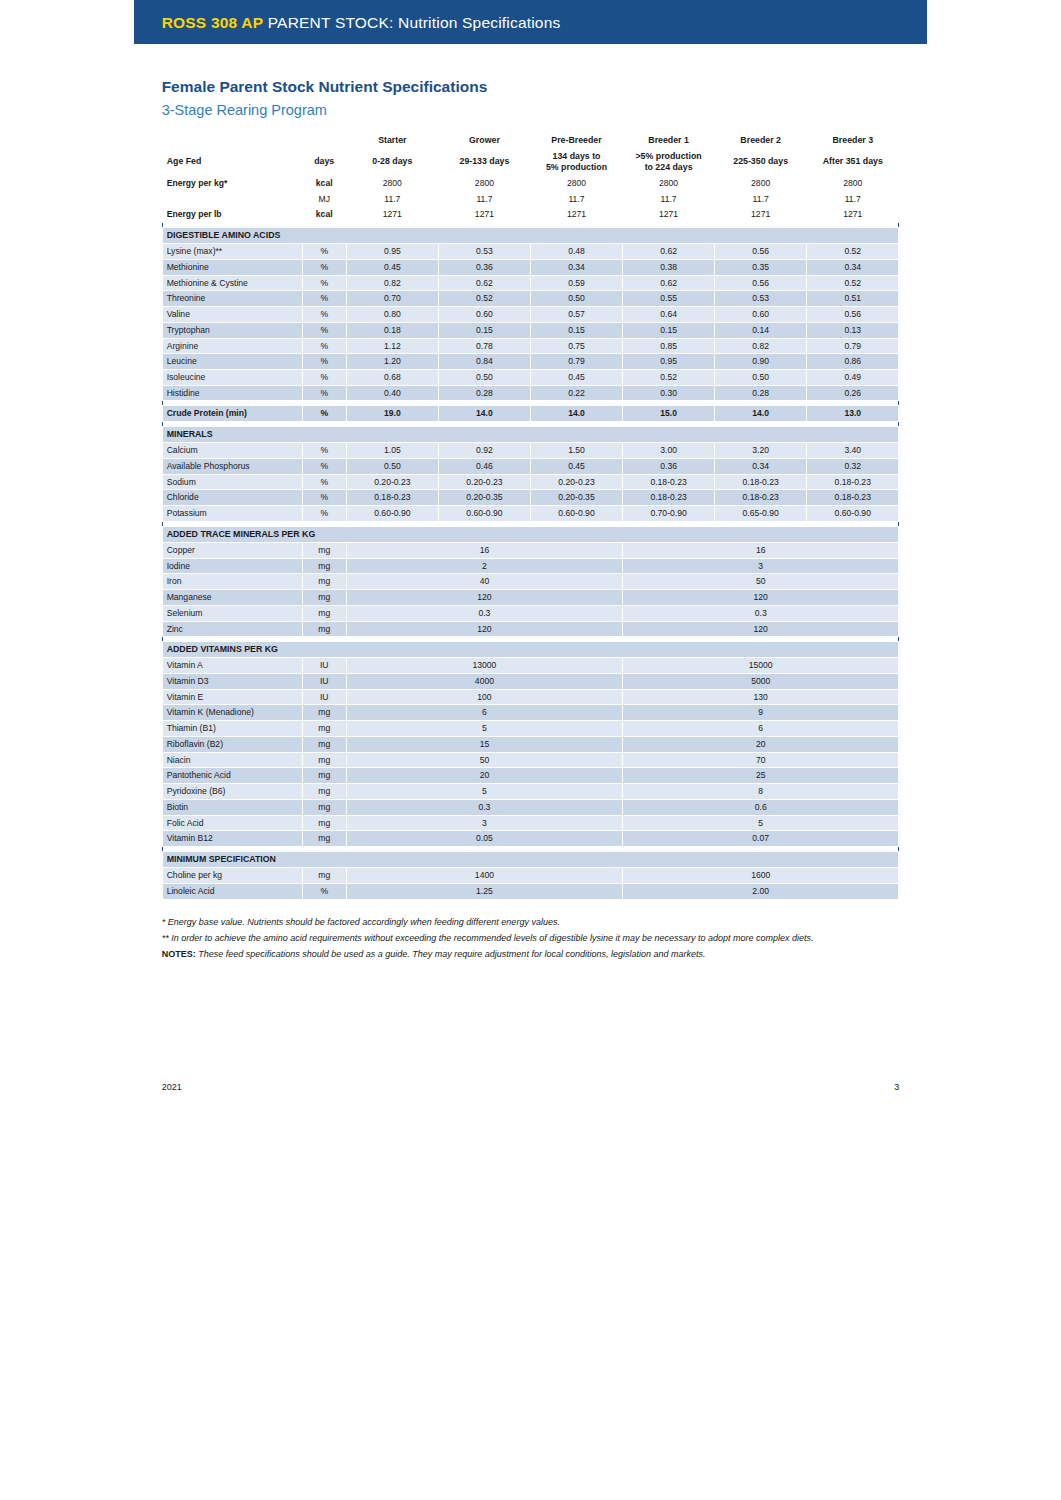ROSS 308 AP PARENT STOCK: Nutrition Specifications
Female Parent Stock Nutrient Specifications
3-Stage Rearing Program
| | | Starter | Grower | Pre-Breeder | Breeder 1 | Breeder 2 | Breeder 3 |
| Age Fed | days | 0-28 days | 29-133 days | 134 days to 5% production | >5% production to 224 days | 225-350 days | After 351 days |
| Energy per kg* | kcal | 2800 | 2800 | 2800 | 2800 | 2800 | 2800 |
| | MJ | 11.7 | 11.7 | 11.7 | 11.7 | 11.7 | 11.7 |
| Energy per lb | kcal | 1271 | 1271 | 1271 | 1271 | 1271 | 1271 |
| DIGESTIBLE AMINO ACIDS |
| Lysine (max)** | % | 0.95 | 0.53 | 0.48 | 0.62 | 0.56 | 0.52 |
| Methionine | % | 0.45 | 0.36 | 0.34 | 0.38 | 0.35 | 0.34 |
| Methionine & Cystine | % | 0.82 | 0.62 | 0.59 | 0.62 | 0.56 | 0.52 |
| Threonine | % | 0.70 | 0.52 | 0.50 | 0.55 | 0.53 | 0.51 |
| Valine | % | 0.80 | 0.60 | 0.57 | 0.64 | 0.60 | 0.56 |
| Tryptophan | % | 0.18 | 0.15 | 0.15 | 0.15 | 0.14 | 0.13 |
| Arginine | % | 1.12 | 0.78 | 0.75 | 0.85 | 0.82 | 0.79 |
| Leucine | % | 1.20 | 0.84 | 0.79 | 0.95 | 0.90 | 0.86 |
| Isoleucine | % | 0.68 | 0.50 | 0.45 | 0.52 | 0.50 | 0.49 |
| Histidine | % | 0.40 | 0.28 | 0.22 | 0.30 | 0.28 | 0.26 |
| Crude Protein (min) | % | 19.0 | 14.0 | 14.0 | 15.0 | 14.0 | 13.0 |
| MINERALS |
| Calcium | % | 1.05 | 0.92 | 1.50 | 3.00 | 3.20 | 3.40 |
| Available Phosphorus | % | 0.50 | 0.46 | 0.45 | 0.36 | 0.34 | 0.32 |
| Sodium | % | 0.20-0.23 | 0.20-0.23 | 0.20-0.23 | 0.18-0.23 | 0.18-0.23 | 0.18-0.23 |
| Chloride | % | 0.18-0.23 | 0.20-0.35 | 0.20-0.35 | 0.18-0.23 | 0.18-0.23 | 0.18-0.23 |
| Potassium | % | 0.60-0.90 | 0.60-0.90 | 0.60-0.90 | 0.70-0.90 | 0.65-0.90 | 0.60-0.90 |
| ADDED TRACE MINERALS PER KG |
| Copper | mg | 16 | 16 |
| Iodine | mg | 2 | 3 |
| Iron | mg | 40 | 50 |
| Manganese | mg | 120 | 120 |
| Selenium | mg | 0.3 | 0.3 |
| Zinc | mg | 120 | 120 |
| ADDED VITAMINS PER KG |
| Vitamin A | IU | 13000 | 15000 |
| Vitamin D3 | IU | 4000 | 5000 |
| Vitamin E | IU | 100 | 130 |
| Vitamin K (Menadione) | mg | 6 | 9 |
| Thiamin (B1) | mg | 5 | 6 |
| Riboflavin (B2) | mg | 15 | 20 |
| Niacin | mg | 50 | 70 |
| Pantothenic Acid | mg | 20 | 25 |
| Pyridoxine (B6) | mg | 5 | 8 |
| Biotin | mg | 0.3 | 0.6 |
| Folic Acid | mg | 3 | 5 |
| Vitamin B12 | mg | 0.05 | 0.07 |
| MINIMUM SPECIFICATION |
| Choline per kg | mg | 1400 | 1600 |
| Linoleic Acid | % | 1.25 | 2.00 |
* Energy base value. Nutrients should be factored accordingly when feeding different energy values.
** In order to achieve the amino acid requirements without exceeding the recommended levels of digestible lysine it may be necessary to adopt more complex diets.
NOTES: These feed specifications should be used as a guide. They may require adjustment for local conditions, legislation and markets.
2021 3